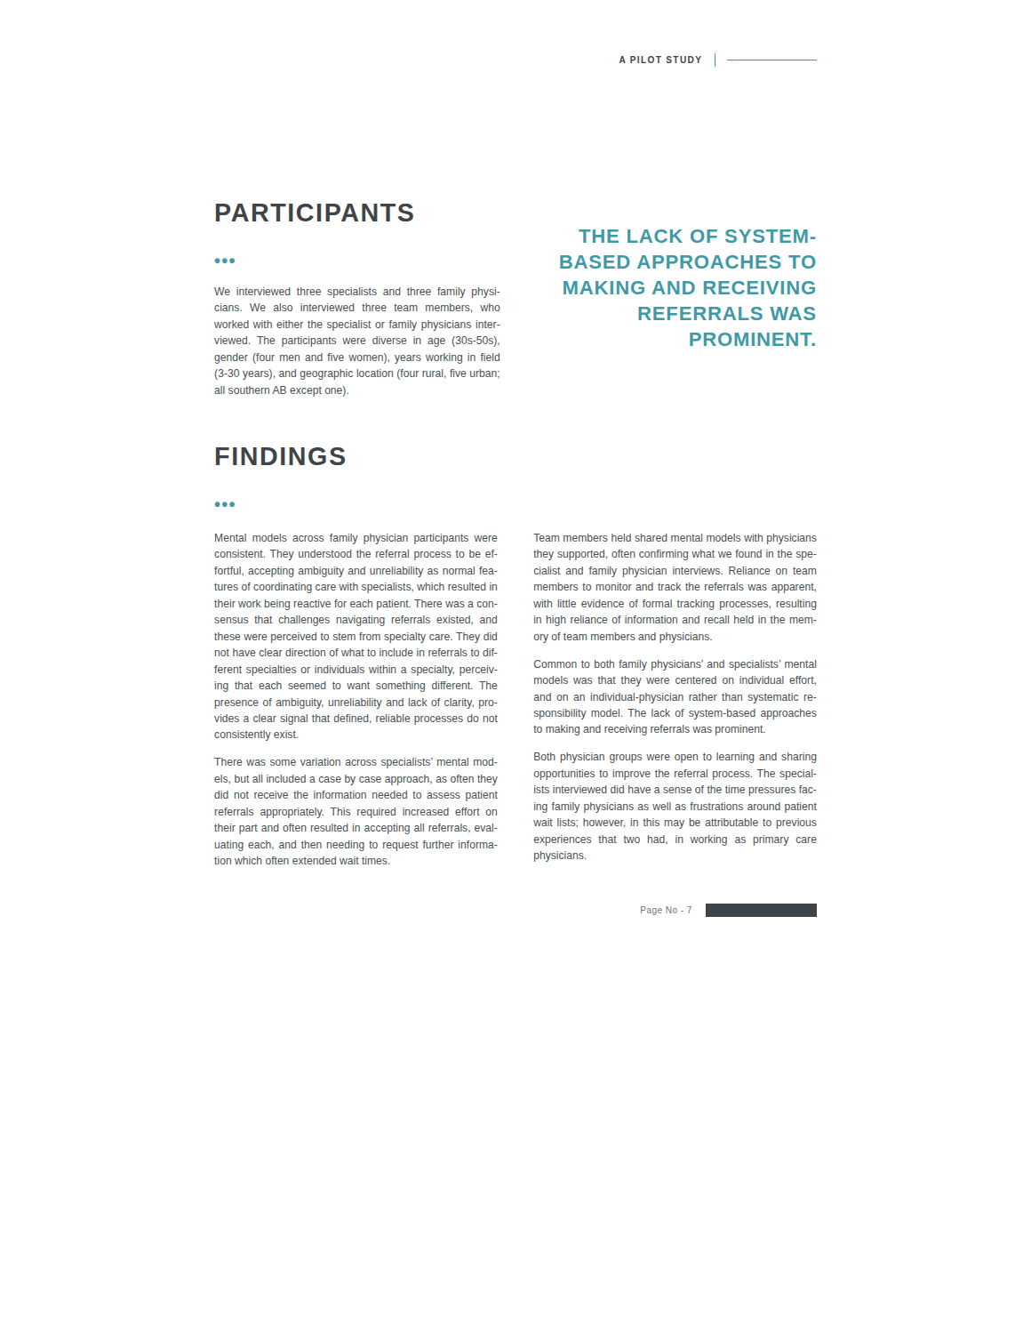A Pilot Study
Participants
•••
We interviewed three specialists and three family physicians. We also interviewed three team members, who worked with either the specialist or family physicians interviewed. The participants were diverse in age (30s-50s), gender (four men and five women), years working in field (3-30 years), and geographic location (four rural, five urban; all southern AB except one).
The lack of system-based approaches to making and receiving referrals was prominent.
Findings
•••
Mental models across family physician participants were consistent. They understood the referral process to be effortful, accepting ambiguity and unreliability as normal features of coordinating care with specialists, which resulted in their work being reactive for each patient. There was a consensus that challenges navigating referrals existed, and these were perceived to stem from specialty care. They did not have clear direction of what to include in referrals to different specialties or individuals within a specialty, perceiving that each seemed to want something different. The presence of ambiguity, unreliability and lack of clarity, provides a clear signal that defined, reliable processes do not consistently exist.
There was some variation across specialists’ mental models, but all included a case by case approach, as often they did not receive the information needed to assess patient referrals appropriately. This required increased effort on their part and often resulted in accepting all referrals, evaluating each, and then needing to request further information which often extended wait times.
Team members held shared mental models with physicians they supported, often confirming what we found in the specialist and family physician interviews. Reliance on team members to monitor and track the referrals was apparent, with little evidence of formal tracking processes, resulting in high reliance of information and recall held in the memory of team members and physicians.
Common to both family physicians’ and specialists’ mental models was that they were centered on individual effort, and on an individual-physician rather than systematic responsibility model. The lack of system-based approaches to making and receiving referrals was prominent.
Both physician groups were open to learning and sharing opportunities to improve the referral process. The specialists interviewed did have a sense of the time pressures facing family physicians as well as frustrations around patient wait lists; however, in this may be attributable to previous experiences that two had, in working as primary care physicians.
Page No - 7